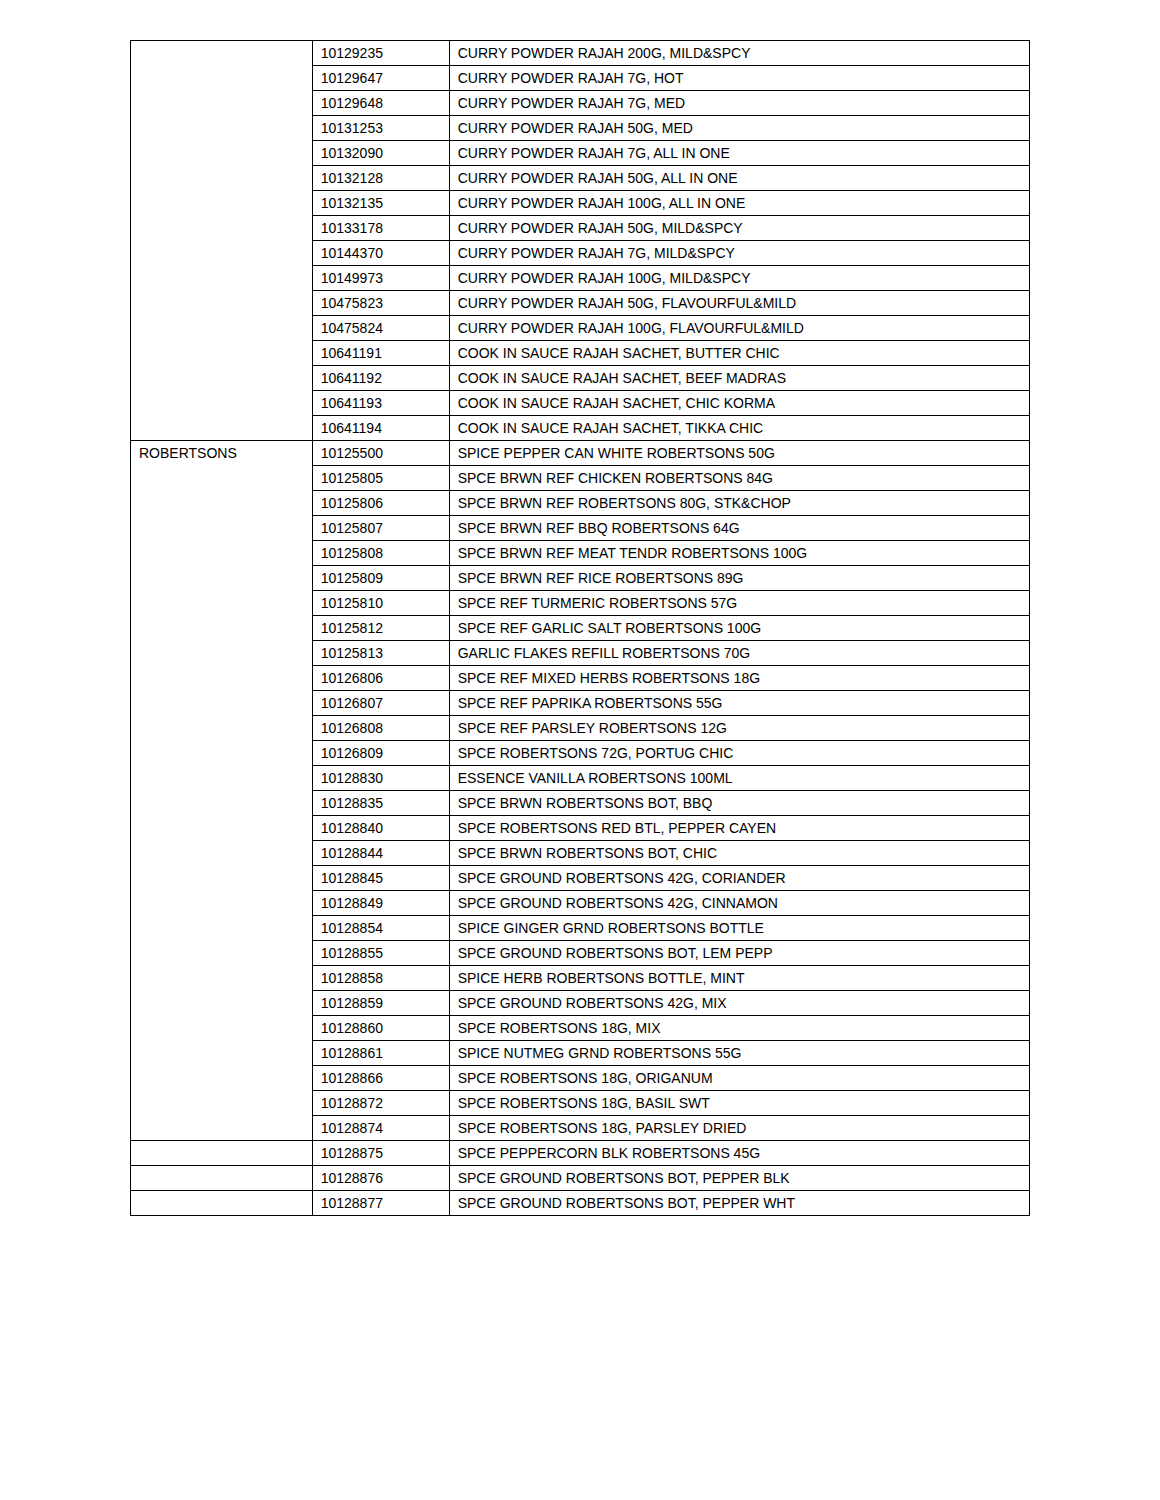| | 10129235 | CURRY POWDER RAJAH 200G, MILD&SPCY |
| 10129647 | CURRY POWDER RAJAH 7G, HOT |
| 10129648 | CURRY POWDER RAJAH 7G, MED |
| 10131253 | CURRY POWDER RAJAH 50G, MED |
| 10132090 | CURRY POWDER RAJAH 7G, ALL IN ONE |
| 10132128 | CURRY POWDER RAJAH 50G, ALL IN ONE |
| 10132135 | CURRY POWDER RAJAH 100G, ALL IN ONE |
| 10133178 | CURRY POWDER RAJAH 50G, MILD&SPCY |
| 10144370 | CURRY POWDER RAJAH 7G, MILD&SPCY |
| 10149973 | CURRY POWDER RAJAH 100G, MILD&SPCY |
| 10475823 | CURRY POWDER RAJAH 50G, FLAVOURFUL&MILD |
| 10475824 | CURRY POWDER RAJAH 100G, FLAVOURFUL&MILD |
| 10641191 | COOK IN SAUCE RAJAH SACHET, BUTTER CHIC |
| 10641192 | COOK IN SAUCE RAJAH SACHET, BEEF MADRAS |
| 10641193 | COOK IN SAUCE RAJAH SACHET, CHIC KORMA |
| 10641194 | COOK IN SAUCE RAJAH SACHET, TIKKA CHIC |
| ROBERTSONS | 10125500 | SPICE PEPPER CAN WHITE ROBERTSONS 50G |
| 10125805 | SPCE BRWN REF CHICKEN ROBERTSONS 84G |
| 10125806 | SPCE BRWN REF ROBERTSONS 80G, STK&CHOP |
| 10125807 | SPCE BRWN REF BBQ ROBERTSONS 64G |
| 10125808 | SPCE BRWN REF MEAT TENDR ROBERTSONS 100G |
| 10125809 | SPCE BRWN REF RICE ROBERTSONS 89G |
| 10125810 | SPCE REF TURMERIC ROBERTSONS 57G |
| 10125812 | SPCE REF GARLIC SALT ROBERTSONS 100G |
| 10125813 | GARLIC FLAKES REFILL ROBERTSONS 70G |
| 10126806 | SPCE REF MIXED HERBS ROBERTSONS 18G |
| 10126807 | SPCE REF PAPRIKA ROBERTSONS 55G |
| 10126808 | SPCE REF PARSLEY ROBERTSONS 12G |
| 10126809 | SPCE ROBERTSONS 72G, PORTUG CHIC |
| 10128830 | ESSENCE VANILLA ROBERTSONS 100ML |
| 10128835 | SPCE BRWN ROBERTSONS BOT, BBQ |
| 10128840 | SPCE ROBERTSONS RED BTL, PEPPER CAYEN |
| 10128844 | SPCE BRWN ROBERTSONS BOT, CHIC |
| 10128845 | SPCE GROUND ROBERTSONS 42G, CORIANDER |
| 10128849 | SPCE GROUND ROBERTSONS 42G, CINNAMON |
| 10128854 | SPICE GINGER GRND ROBERTSONS BOTTLE |
| 10128855 | SPCE GROUND ROBERTSONS BOT, LEM PEPP |
| 10128858 | SPICE HERB ROBERTSONS BOTTLE, MINT |
| 10128859 | SPCE GROUND ROBERTSONS 42G, MIX |
| 10128860 | SPCE ROBERTSONS 18G, MIX |
| 10128861 | SPICE NUTMEG GRND ROBERTSONS 55G |
| 10128866 | SPCE ROBERTSONS 18G, ORIGANUM |
| 10128872 | SPCE ROBERTSONS 18G, BASIL SWT |
| 10128874 | SPCE ROBERTSONS 18G, PARSLEY DRIED |
| | 10128875 | SPCE PEPPERCORN BLK ROBERTSONS 45G |
| | 10128876 | SPCE GROUND ROBERTSONS BOT, PEPPER BLK |
| | 10128877 | SPCE GROUND ROBERTSONS BOT, PEPPER WHT |